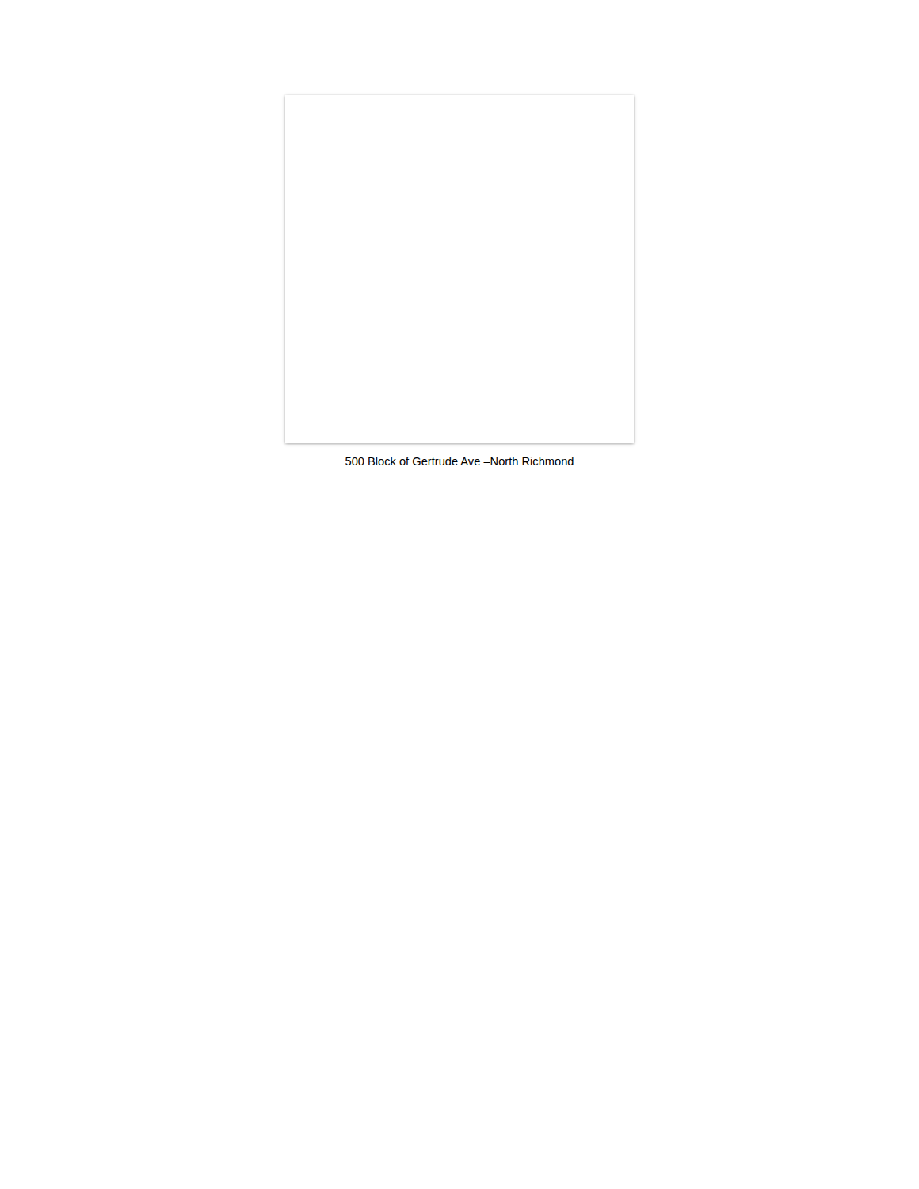500 Block of Gertrude Ave –North Richmond